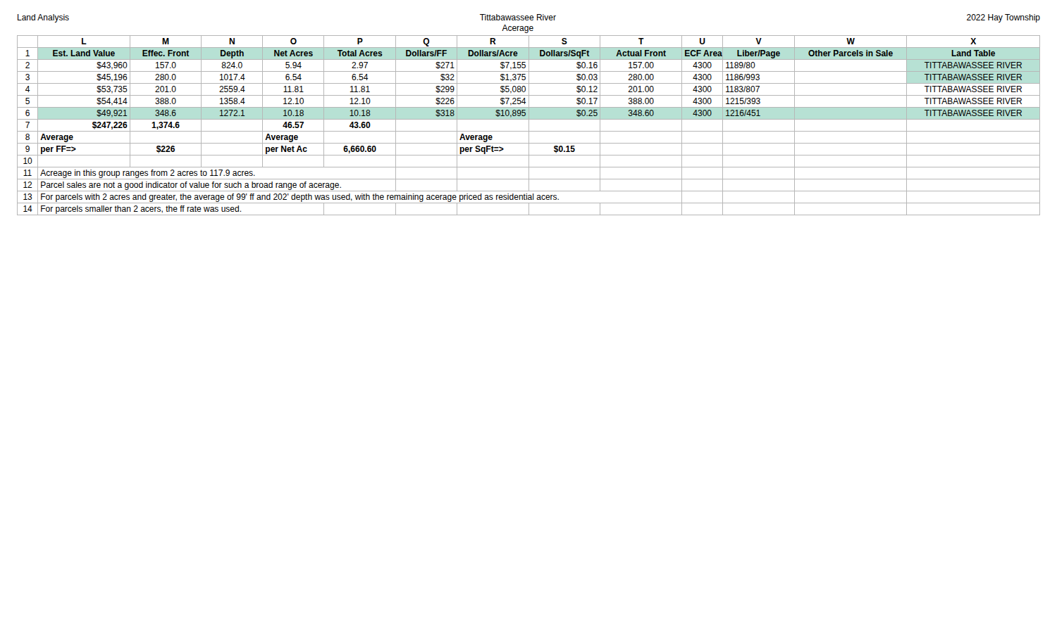Land Analysis
Tittabawassee River
Acerage
2022 Hay Township
| | L | M | N | O | P | Q | R | S | T | U | V | W | X |
| --- | --- | --- | --- | --- | --- | --- | --- | --- | --- | --- | --- | --- | --- |
| 1 | Est. Land Value | Effec. Front | Depth | Net Acres | Total Acres | Dollars/FF | Dollars/Acre | Dollars/SqFt | Actual Front | ECF Area | Liber/Page | Other Parcels in Sale | Land Table |
| 2 | $43,960 | 157.0 | 824.0 | 5.94 | 2.97 | $271 | $7,155 | $0.16 | 157.00 | 4300 | 1189/80 | | TITTABAWASSEE RIVER |
| 3 | $45,196 | 280.0 | 1017.4 | 6.54 | 6.54 | $32 | $1,375 | $0.03 | 280.00 | 4300 | 1186/993 | | TITTABAWASSEE RIVER |
| 4 | $53,735 | 201.0 | 2559.4 | 11.81 | 11.81 | $299 | $5,080 | $0.12 | 201.00 | 4300 | 1183/807 | | TITTABAWASSEE RIVER |
| 5 | $54,414 | 388.0 | 1358.4 | 12.10 | 12.10 | $226 | $7,254 | $0.17 | 388.00 | 4300 | 1215/393 | | TITTABAWASSEE RIVER |
| 6 | $49,921 | 348.6 | 1272.1 | 10.18 | 10.18 | $318 | $10,895 | $0.25 | 348.60 | 4300 | 1216/451 | | TITTABAWASSEE RIVER |
| 7 | $247,226 | 1,374.6 | | 46.57 | 43.60 | | | | | | | | |
| 8 | Average | | | Average | | | Average | | | | | | |
| 9 | per FF=> | $226 | | per Net Ac | 6,660.60 | | per SqFt=> | $0.15 | | | | | |
| 10 | | | | | | | | | | | | | |
| 11 | Acreage in this group ranges from 2 acres to 117.9 acres. | | | | | | | | |
| 12 | Parcel sales are not a good indicator of value for such a broad range of acerage. | | | | | | | | |
| 13 | For parcels with 2 acres and greater, the average of 99' ff and 202' depth was used, with the remaining acerage priced as residential acers. | | | | |
| 14 | For parcels smaller than 2 acers, the ff rate was used. | | | | | | | | | |